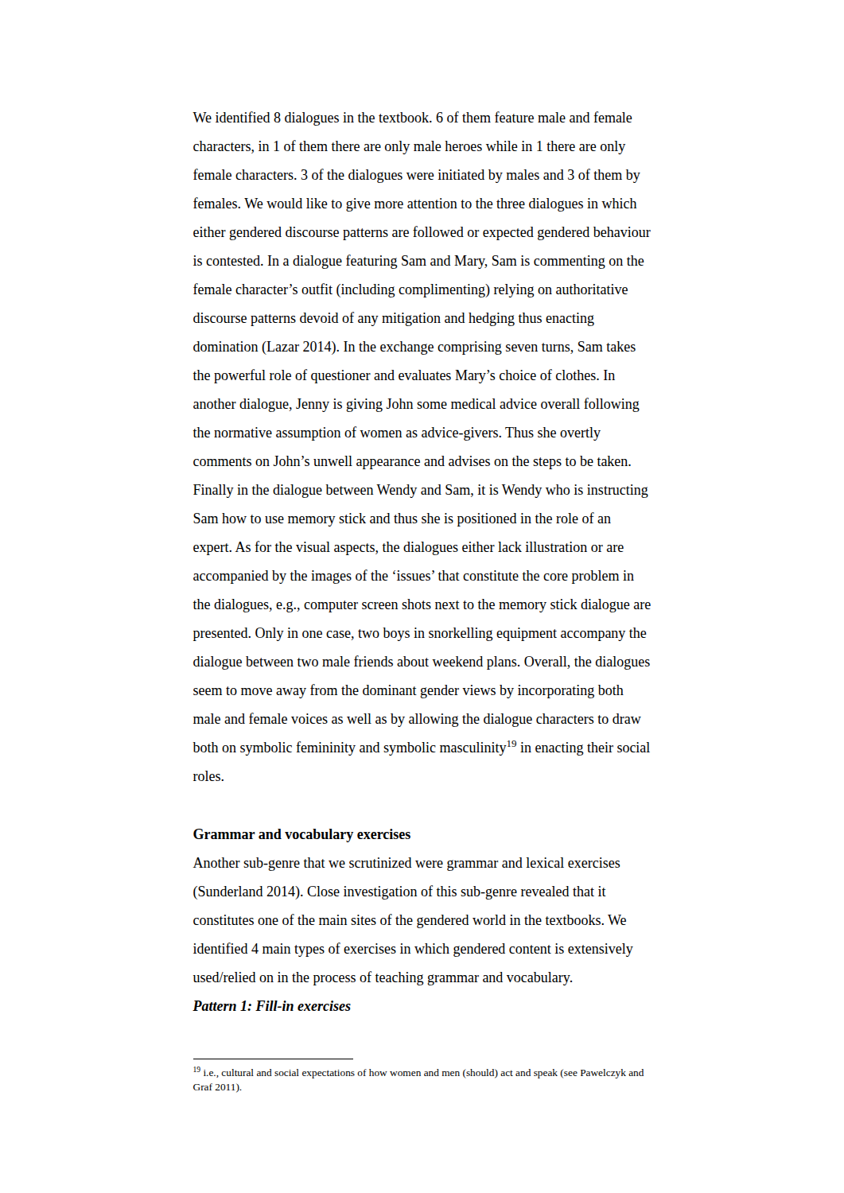We identified 8 dialogues in the textbook. 6 of them feature male and female characters, in 1 of them there are only male heroes while in 1 there are only female characters. 3 of the dialogues were initiated by males and 3 of them by females. We would like to give more attention to the three dialogues in which either gendered discourse patterns are followed or expected gendered behaviour is contested. In a dialogue featuring Sam and Mary, Sam is commenting on the female character’s outfit (including complimenting) relying on authoritative discourse patterns devoid of any mitigation and hedging thus enacting domination (Lazar 2014). In the exchange comprising seven turns, Sam takes the powerful role of questioner and evaluates Mary’s choice of clothes. In another dialogue, Jenny is giving John some medical advice overall following the normative assumption of women as advice-givers. Thus she overtly comments on John’s unwell appearance and advises on the steps to be taken. Finally in the dialogue between Wendy and Sam, it is Wendy who is instructing Sam how to use memory stick and thus she is positioned in the role of an expert. As for the visual aspects, the dialogues either lack illustration or are accompanied by the images of the ‘issues’ that constitute the core problem in the dialogues, e.g., computer screen shots next to the memory stick dialogue are presented. Only in one case, two boys in snorkelling equipment accompany the dialogue between two male friends about weekend plans. Overall, the dialogues seem to move away from the dominant gender views by incorporating both male and female voices as well as by allowing the dialogue characters to draw both on symbolic femininity and symbolic masculinity19 in enacting their social roles.
Grammar and vocabulary exercises
Another sub-genre that we scrutinized were grammar and lexical exercises (Sunderland 2014). Close investigation of this sub-genre revealed that it constitutes one of the main sites of the gendered world in the textbooks. We identified 4 main types of exercises in which gendered content is extensively used/relied on in the process of teaching grammar and vocabulary.
Pattern 1: Fill-in exercises
19 i.e., cultural and social expectations of how women and men (should) act and speak (see Pawelczyk and Graf 2011).